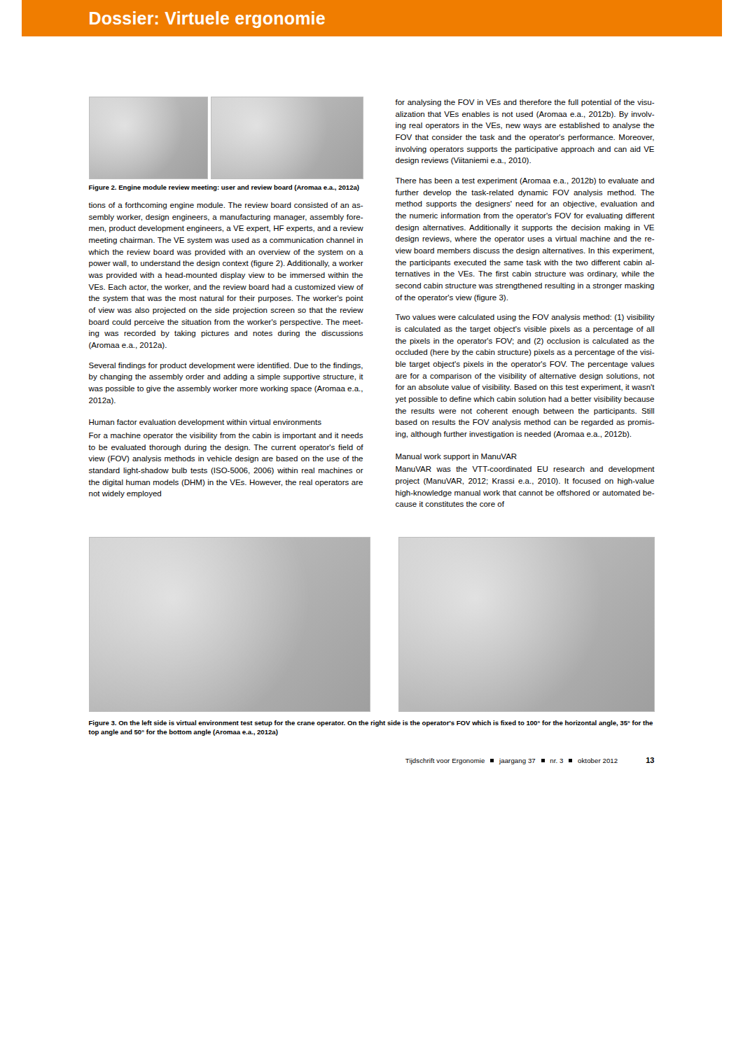Dossier: Virtuele ergonomie
Figure 2. Engine module review meeting: user and review board (Aromaa e.a., 2012a)
tions of a forthcoming engine module. The review board consisted of an assembly worker, design engineers, a manufacturing manager, assembly foremen, product development engineers, a VE expert, HF experts, and a review meeting chairman. The VE system was used as a communication channel in which the review board was provided with an overview of the system on a power wall, to understand the design context (figure 2). Additionally, a worker was provided with a head-mounted display view to be immersed within the VEs. Each actor, the worker, and the review board had a customized view of the system that was the most natural for their purposes. The worker's point of view was also projected on the side projection screen so that the review board could perceive the situation from the worker's perspective. The meeting was recorded by taking pictures and notes during the discussions (Aromaa e.a., 2012a).
Several findings for product development were identified. Due to the findings, by changing the assembly order and adding a simple supportive structure, it was possible to give the assembly worker more working space (Aromaa e.a., 2012a).
Human factor evaluation development within virtual environments
For a machine operator the visibility from the cabin is important and it needs to be evaluated thorough during the design. The current operator's field of view (FOV) analysis methods in vehicle design are based on the use of the standard light-shadow bulb tests (ISO-5006, 2006) within real machines or the digital human models (DHM) in the VEs. However, the real operators are not widely employed
for analysing the FOV in VEs and therefore the full potential of the visualization that VEs enables is not used (Aromaa e.a., 2012b). By involving real operators in the VEs, new ways are established to analyse the FOV that consider the task and the operator's performance. Moreover, involving operators supports the participative approach and can aid VE design reviews (Viitaniemi e.a., 2010).
There has been a test experiment (Aromaa e.a., 2012b) to evaluate and further develop the task-related dynamic FOV analysis method. The method supports the designers' need for an objective, evaluation and the numeric information from the operator's FOV for evaluating different design alternatives. Additionally it supports the decision making in VE design reviews, where the operator uses a virtual machine and the review board members discuss the design alternatives. In this experiment, the participants executed the same task with the two different cabin alternatives in the VEs. The first cabin structure was ordinary, while the second cabin structure was strengthened resulting in a stronger masking of the operator's view (figure 3).
Two values were calculated using the FOV analysis method: (1) visibility is calculated as the target object's visible pixels as a percentage of all the pixels in the operator's FOV; and (2) occlusion is calculated as the occluded (here by the cabin structure) pixels as a percentage of the visible target object's pixels in the operator's FOV. The percentage values are for a comparison of the visibility of alternative design solutions, not for an absolute value of visibility. Based on this test experiment, it wasn't yet possible to define which cabin solution had a better visibility because the results were not coherent enough between the participants. Still based on results the FOV analysis method can be regarded as promising, although further investigation is needed (Aromaa e.a., 2012b).
Manual work support in ManuVAR
ManuVAR was the VTT-coordinated EU research and development project (ManuVAR, 2012; Krassi e.a., 2010). It focused on high-value high-knowledge manual work that cannot be offshored or automated because it constitutes the core of
Figure 3. On the left side is virtual environment test setup for the crane operator. On the right side is the operator's FOV which is fixed to 100° for the horizontal angle, 35° for the top angle and 50° for the bottom angle (Aromaa e.a., 2012a)
Tijdschrift voor Ergonomie jaargang 37 nr. 3 oktober 2012 13